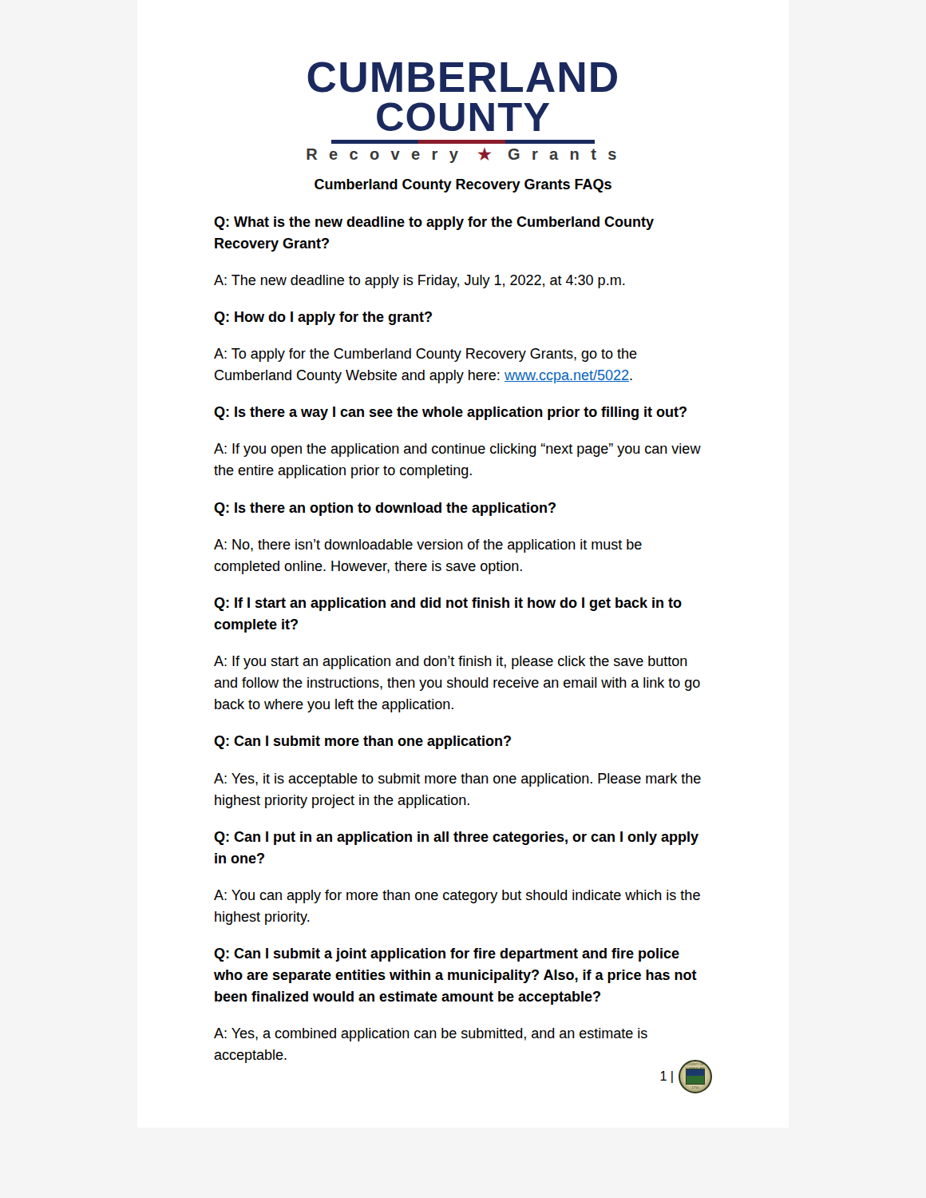CUMBERLAND COUNTY
R e c o v e r y ★ G r a n t s
Cumberland County Recovery Grants FAQs
Q: What is the new deadline to apply for the Cumberland County Recovery Grant?
A: The new deadline to apply is Friday, July 1, 2022, at 4:30 p.m.
Q: How do I apply for the grant?
A: To apply for the Cumberland County Recovery Grants, go to the Cumberland County Website and apply here: www.ccpa.net/5022.
Q: Is there a way I can see the whole application prior to filling it out?
A: If you open the application and continue clicking “next page” you can view the entire application prior to completing.
Q: Is there an option to download the application?
A: No, there isn’t downloadable version of the application it must be completed online. However, there is save option.
Q: If I start an application and did not finish it how do I get back in to complete it?
A: If you start an application and don’t finish it, please click the save button and follow the instructions, then you should receive an email with a link to go back to where you left the application.
Q: Can I submit more than one application?
A: Yes, it is acceptable to submit more than one application. Please mark the highest priority project in the application.
Q: Can I put in an application in all three categories, or can I only apply in one?
A: You can apply for more than one category but should indicate which is the highest priority.
Q: Can I submit a joint application for fire department and fire police who are separate entities within a municipality? Also, if a price has not been finalized would an estimate amount be acceptable?
A: Yes, a combined application can be submitted, and an estimate is acceptable.
1 |